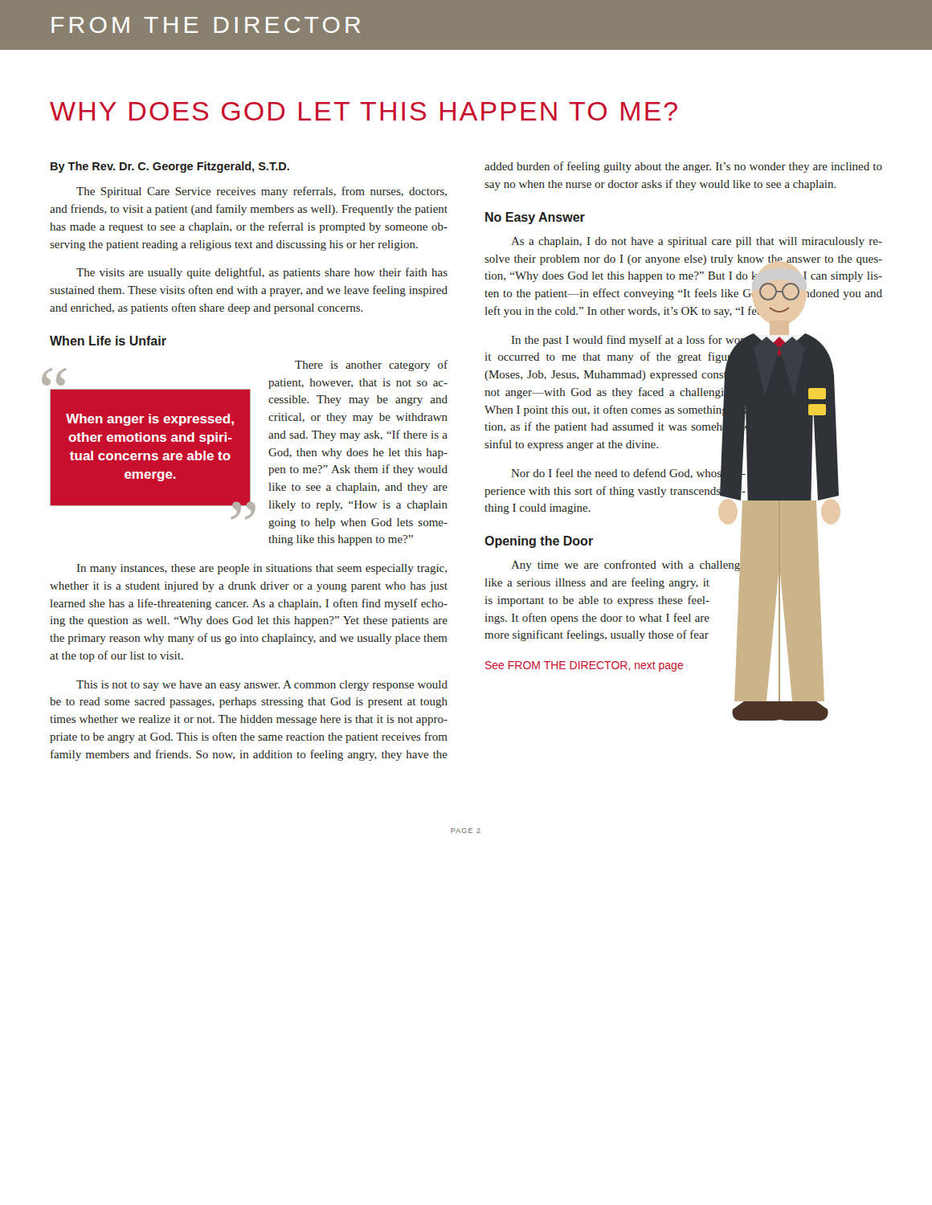From the Director
Why Does God Let This Happen to Me?
By The Rev. Dr. C. George Fitzgerald, S.T.D.
The Spiritual Care Service receives many referrals, from nurses, doctors, and friends, to visit a patient (and family members as well). Frequently the patient has made a request to see a chaplain, or the referral is prompted by someone observing the patient reading a religious text and discussing his or her religion.
The visits are usually quite delightful, as patients share how their faith has sustained them. These visits often end with a prayer, and we leave feeling inspired and enriched, as patients often share deep and personal concerns.
When Life is Unfair
“
When anger is expressed, other emotions and spiritual concerns are able to emerge.
”
There is another category of patient, however, that is not so accessible. They may be angry and critical, or they may be withdrawn and sad. They may ask, “If there is a God, then why does he let this happen to me?” Ask them if they would like to see a chaplain, and they are likely to reply, “How is a chaplain going to help when God lets something like this happen to me?”
In many instances, these are people in situations that seem especially tragic, whether it is a student injured by a drunk driver or a young parent who has just learned she has a life-threatening cancer. As a chaplain, I often find myself echoing the question as well. “Why does God let this happen?” Yet these patients are the primary reason why many of us go into chaplaincy, and we usually place them at the top of our list to visit.
This is not to say we have an easy answer. A common clergy response would be to read some sacred passages, perhaps stressing that God is present at tough times whether we realize it or not. The hidden message here is that it is not appropriate to be angry at God. This is often the same reaction the patient receives from family members and friends. So now, in addition to feeling angry, they have the added burden of feeling guilty about the anger. It’s no wonder they are inclined to say no when the nurse or doctor asks if they would like to see a chaplain.
No Easy Answer
As a chaplain, I do not have a spiritual care pill that will miraculously resolve their problem nor do I (or anyone else) truly know the answer to the question, “Why does God let this happen to me?” But I do know that I can simply listen to the patient—in effect conveying “It feels like God has abandoned you and left you in the cold.” In other words, it’s OK to say, “I feel angry.”
In the past I would find myself at a loss for words. Then it occurred to me that many of the great figures of faith (Moses, Job, Jesus, Muhammad) expressed consternation—if not anger—with God as they faced a challenging situation. When I point this out, it often comes as something of a revelation, as if the patient had assumed it was somehow wrong or sinful to express anger at the divine.
Nor do I feel the need to defend God, whose experience with this sort of thing vastly transcends anything I could imagine.
Opening the Door
Any time we are confronted with a challenge like a serious illness and are feeling angry, it is important to be able to express these feelings. It often opens the door to what I feel are more significant feelings, usually those of fear
See FROM THE DIRECTOR, next page
The Rev. Dr. C. George Fitzgerald
PAGE 2